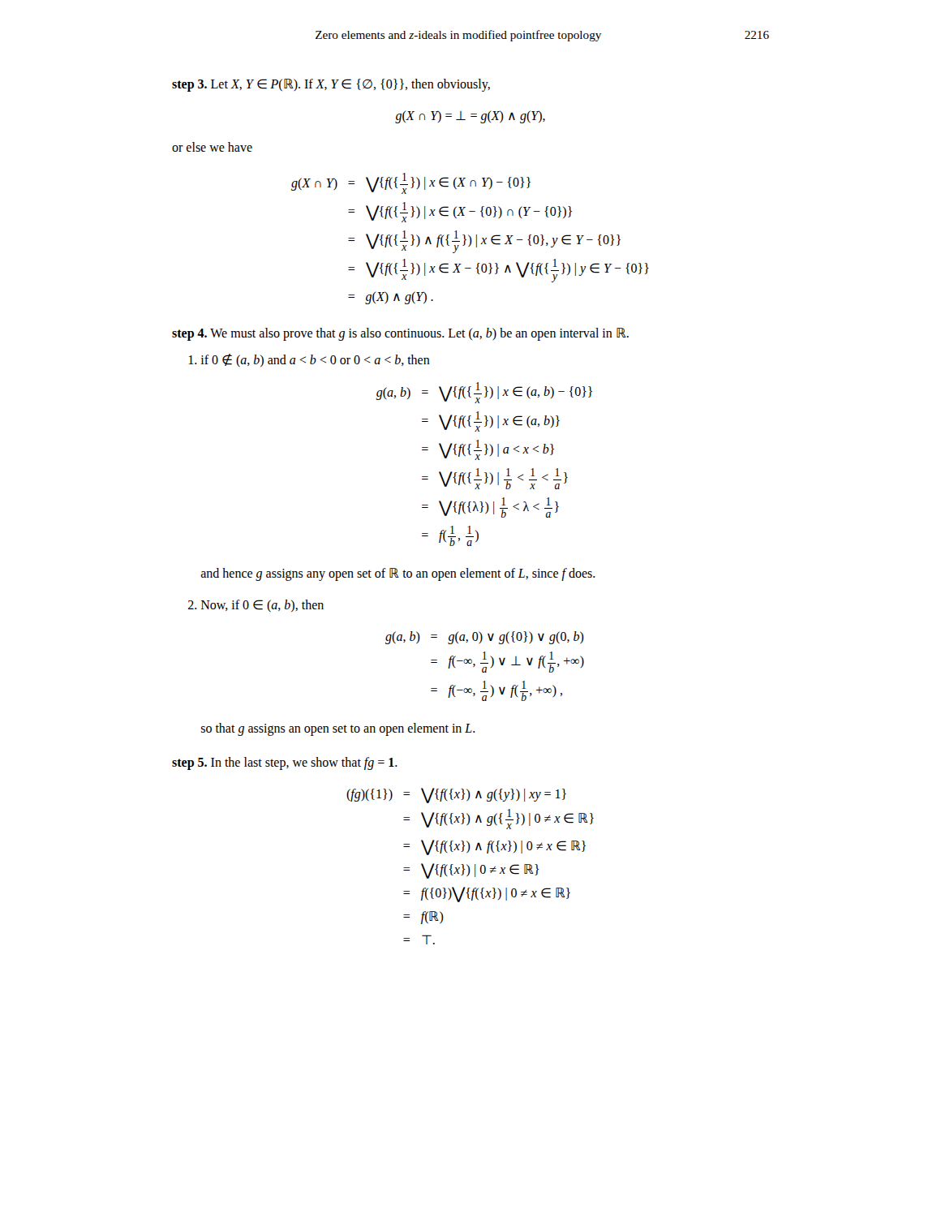Zero elements and z-ideals in modified pointfree topology 2216
step 3. Let X, Y ∈ P(ℝ). If X, Y ∈ {∅, {0}}, then obviously,
g(X ∩ Y) = ⊥ = g(X) ∧ g(Y),
or else we have
| g ( X ∩ Y ) | = | ⋁ { f ({ 1 x }) / x ∈ ( X ∩ Y ) − {0}} |
| | = | ⋁ { f ({ 1 x }) / x ∈ ( X − {0}) ∩ ( Y − {0})} |
| | = | ⋁ { f ({ 1 x }) ∧ f ({ 1 y }) / x ∈ X − {0}, y ∈ Y − {0}} |
| | = | ⋁ { f ({ 1 x }) / x ∈ X − {0}} ∧ ⋁ { f ({ 1 y }) / y ∈ Y − {0}} |
| | = | g ( X ) ∧ g ( Y ) . |
step 4. We must also prove that g is also continuous. Let (a, b) be an open interval in ℝ.
if 0 ∉ (a, b) and a < b < 0 or 0 < a < b, then
| g ( a , b ) | = | ⋁ { f ({ 1 x }) / x ∈ ( a , b ) − {0}} |
| | = | ⋁ { f ({ 1 x }) / x ∈ ( a , b )} |
| | = | ⋁ { f ({ 1 x }) / a < x < b } |
| | = | ⋁ { f ({ 1 x }) / 1 b < 1 x < 1 a } |
| | = | ⋁ { f ({λ}) / 1 b < λ < 1 a } |
| | = | f ( 1 b , 1 a ) |
and hence g assigns any open set of ℝ to an open element of L, since f does.
Now, if 0 ∈ (a, b), then
| g ( a , b ) | = | g ( a , 0) ∨ g ({0}) ∨ g (0, b ) |
| | = | f (−∞, 1 a ) ∨ ⊥ ∨ f ( 1 b , +∞) |
| | = | f (−∞, 1 a ) ∨ f ( 1 b , +∞) , |
so that g assigns an open set to an open element in L.
step 5. In the last step, we show that fg = 1.
| ( fg )({1}) | = | ⋁ { f ({ x }) ∧ g ({ y }) / xy = 1} |
| | = | ⋁ { f ({ x }) ∧ g ({ 1 x }) / 0 ≠ x ∈ ℝ} |
| | = | ⋁ { f ({ x }) ∧ f ({ x }) / 0 ≠ x ∈ ℝ} |
| | = | ⋁ { f ({ x }) / 0 ≠ x ∈ ℝ} |
| | = | f ({0}) ⋁ { f ({ x }) / 0 ≠ x ∈ ℝ} |
| | = | f (ℝ) |
| | = | ⊤. |